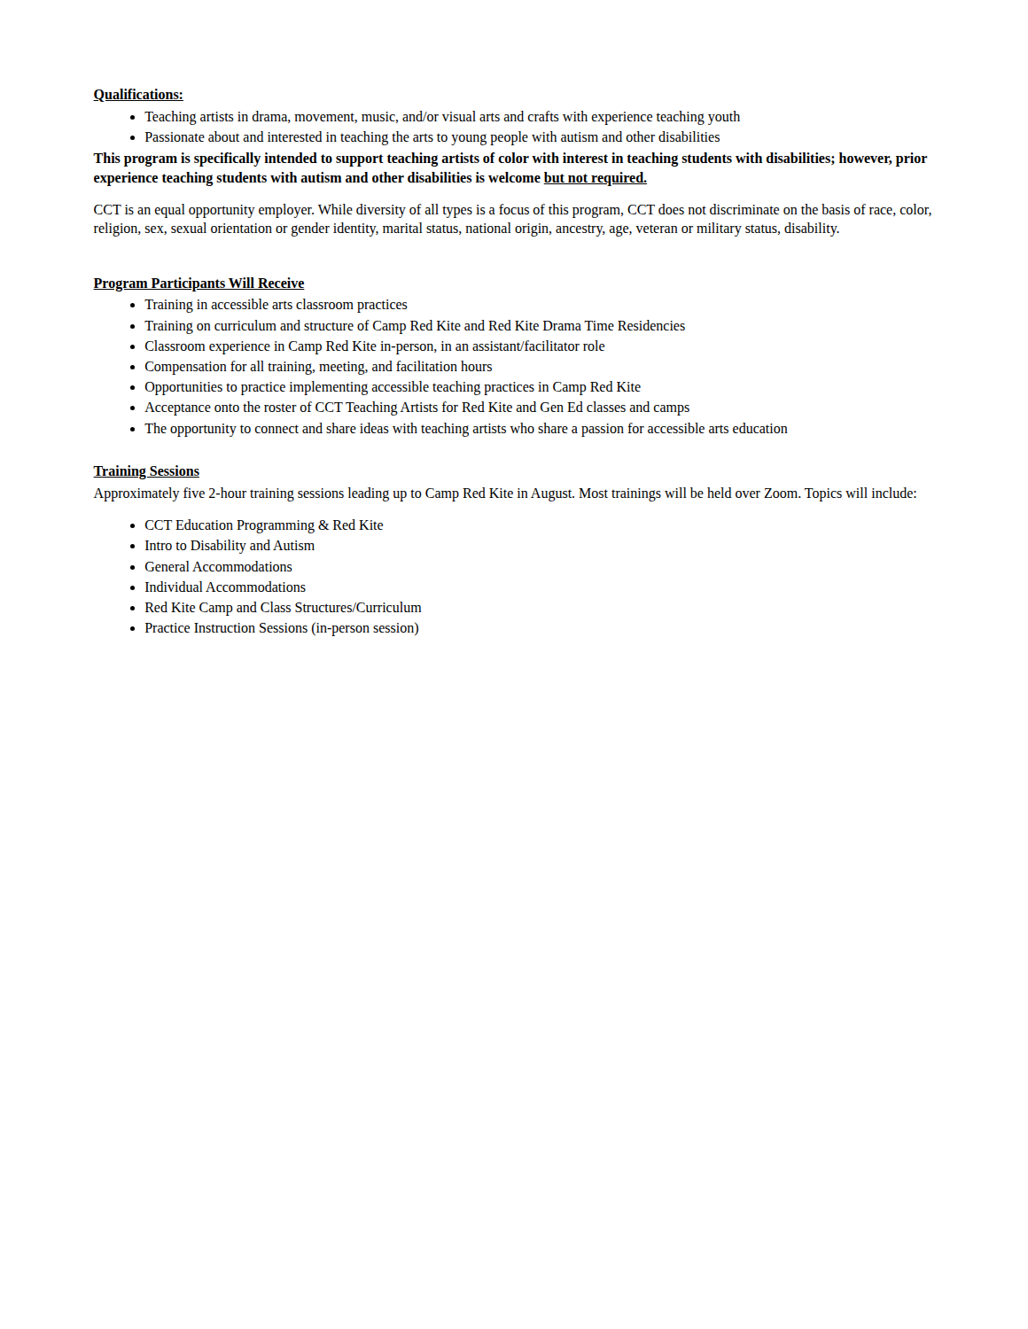Qualifications:
Teaching artists in drama, movement, music, and/or visual arts and crafts with experience teaching youth
Passionate about and interested in teaching the arts to young people with autism and other disabilities
This program is specifically intended to support teaching artists of color with interest in teaching students with disabilities; however, prior experience teaching students with autism and other disabilities is welcome but not required.
CCT is an equal opportunity employer. While diversity of all types is a focus of this program, CCT does not discriminate on the basis of race, color, religion, sex, sexual orientation or gender identity, marital status, national origin, ancestry, age, veteran or military status, disability.
Program Participants Will Receive
Training in accessible arts classroom practices
Training on curriculum and structure of Camp Red Kite and Red Kite Drama Time Residencies
Classroom experience in Camp Red Kite in-person, in an assistant/facilitator role
Compensation for all training, meeting, and facilitation hours
Opportunities to practice implementing accessible teaching practices in Camp Red Kite
Acceptance onto the roster of CCT Teaching Artists for Red Kite and Gen Ed classes and camps
The opportunity to connect and share ideas with teaching artists who share a passion for accessible arts education
Training Sessions
Approximately five 2-hour training sessions leading up to Camp Red Kite in August. Most trainings will be held over Zoom. Topics will include:
CCT Education Programming & Red Kite
Intro to Disability and Autism
General Accommodations
Individual Accommodations
Red Kite Camp and Class Structures/Curriculum
Practice Instruction Sessions (in-person session)